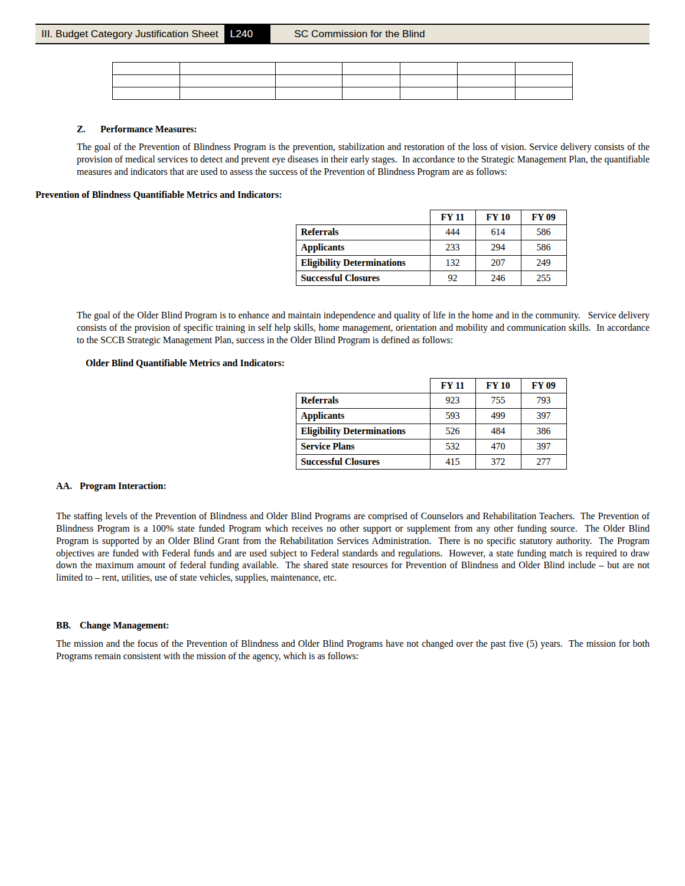III. Budget Category Justification Sheet
L240
SC Commission for the Blind
Z. Performance Measures:
The goal of the Prevention of Blindness Program is the prevention, stabilization and restoration of the loss of vision. Service delivery consists of the provision of medical services to detect and prevent eye diseases in their early stages. In accordance to the Strategic Management Plan, the quantifiable measures and indicators that are used to assess the success of the Prevention of Blindness Program are as follows:
Prevention of Blindness Quantifiable Metrics and Indicators:
| | FY 11 | FY 10 | FY 09 |
| --- | --- | --- | --- |
| Referrals | 444 | 614 | 586 |
| Applicants | 233 | 294 | 586 |
| Eligibility Determinations | 132 | 207 | 249 |
| Successful Closures | 92 | 246 | 255 |
The goal of the Older Blind Program is to enhance and maintain independence and quality of life in the home and in the community. Service delivery consists of the provision of specific training in self help skills, home management, orientation and mobility and communication skills. In accordance to the SCCB Strategic Management Plan, success in the Older Blind Program is defined as follows:
Older Blind Quantifiable Metrics and Indicators:
| | FY 11 | FY 10 | FY 09 |
| --- | --- | --- | --- |
| Referrals | 923 | 755 | 793 |
| Applicants | 593 | 499 | 397 |
| Eligibility Determinations | 526 | 484 | 386 |
| Service Plans | 532 | 470 | 397 |
| Successful Closures | 415 | 372 | 277 |
AA. Program Interaction:
The staffing levels of the Prevention of Blindness and Older Blind Programs are comprised of Counselors and Rehabilitation Teachers. The Prevention of Blindness Program is a 100% state funded Program which receives no other support or supplement from any other funding source. The Older Blind Program is supported by an Older Blind Grant from the Rehabilitation Services Administration. There is no specific statutory authority. The Program objectives are funded with Federal funds and are used subject to Federal standards and regulations. However, a state funding match is required to draw down the maximum amount of federal funding available. The shared state resources for Prevention of Blindness and Older Blind include – but are not limited to – rent, utilities, use of state vehicles, supplies, maintenance, etc.
BB. Change Management:
The mission and the focus of the Prevention of Blindness and Older Blind Programs have not changed over the past five (5) years. The mission for both Programs remain consistent with the mission of the agency, which is as follows: